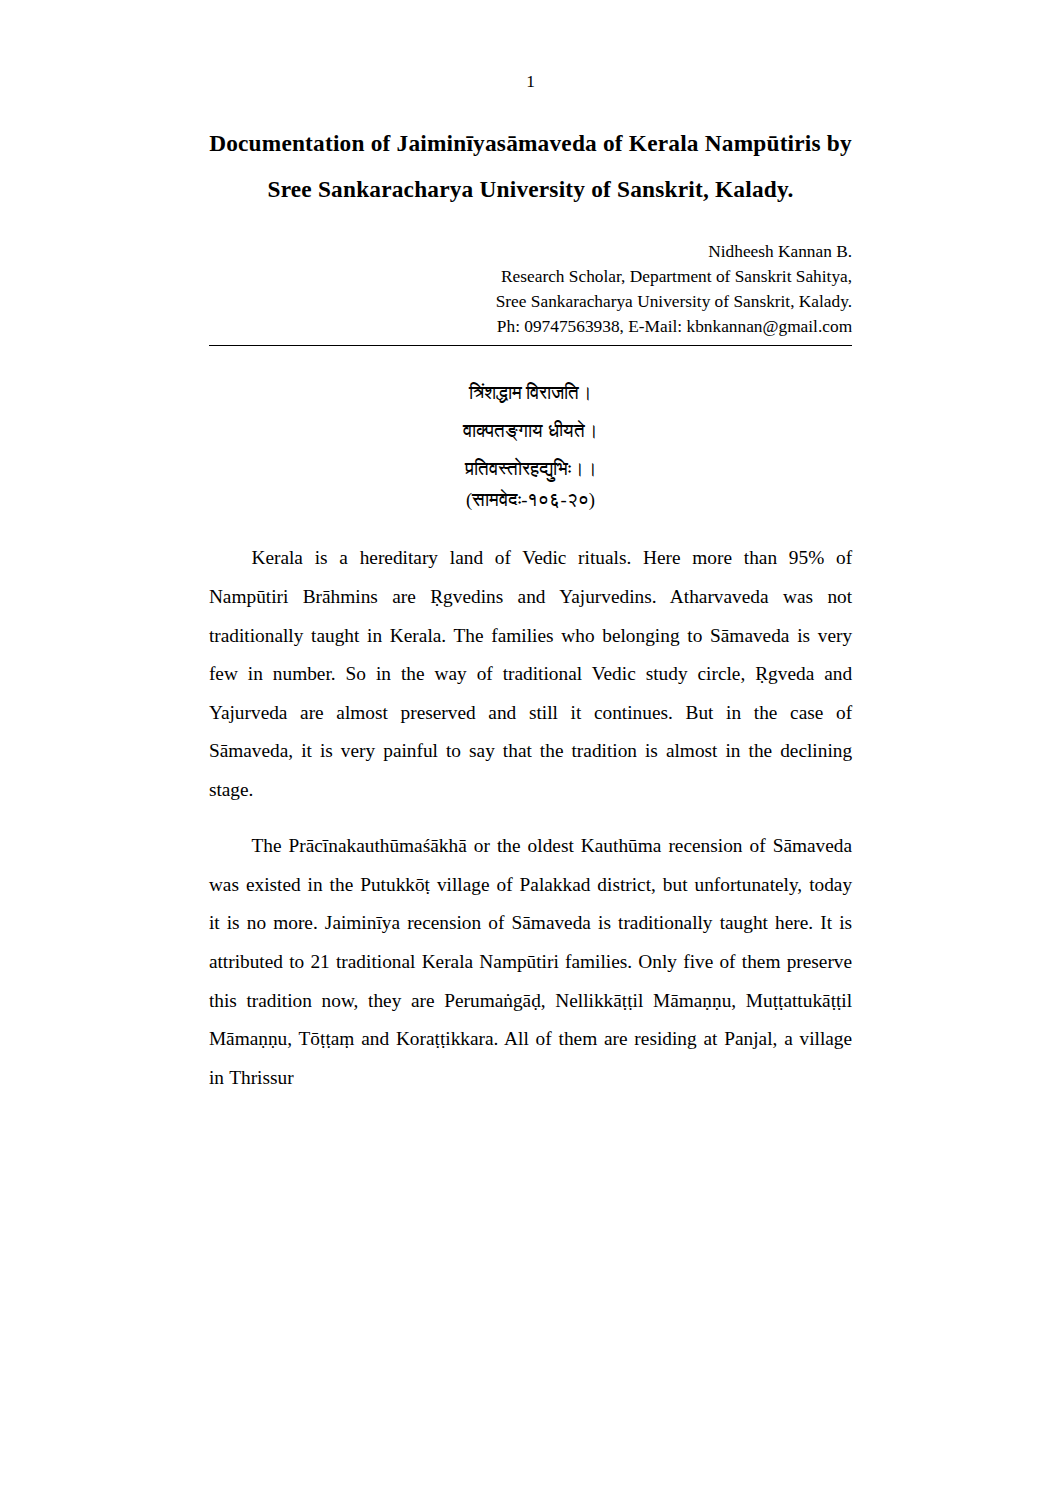1
Documentation of Jaiminīyasāmaveda of Kerala Nampūtiris by Sree Sankaracharya University of Sanskrit, Kalady.
Nidheesh Kannan B. Research Scholar, Department of Sanskrit Sahitya,
Sree Sankaracharya University of Sanskrit, Kalady.
Ph: 09747563938, E-Mail: kbnkannan@gmail.com
त्रिंशद्धाम विराजति।
वाक्पतङ्गाय धीयते।
प्रतिवस्तोरहद्युभिः।।
(सामवेदः-१०६-२०)
Kerala is a hereditary land of Vedic rituals. Here more than 95% of Nampūtiri Brāhmins are Ṛgvedins and Yajurvedins. Atharvaveda was not traditionally taught in Kerala. The families who belonging to Sāmaveda is very few in number. So in the way of traditional Vedic study circle, Ṛgveda and Yajurveda are almost preserved and still it continues. But in the case of Sāmaveda, it is very painful to say that the tradition is almost in the declining stage.
The Prācīnakauthūmaśākhā or the oldest Kauthūma recension of Sāmaveda was existed in the Putukkōṭ village of Palakkad district, but unfortunately, today it is no more. Jaiminīya recension of Sāmaveda is traditionally taught here. It is attributed to 21 traditional Kerala Nampūtiri families. Only five of them preserve this tradition now, they are Perumaṅgāḍ, Nellikkāṭṭil Māmaṇṇu, Muṭṭattukāṭṭil Māmaṇṇu, Tōṭṭaṃ and Koraṭṭikkara. All of them are residing at Panjal, a village in Thrissur